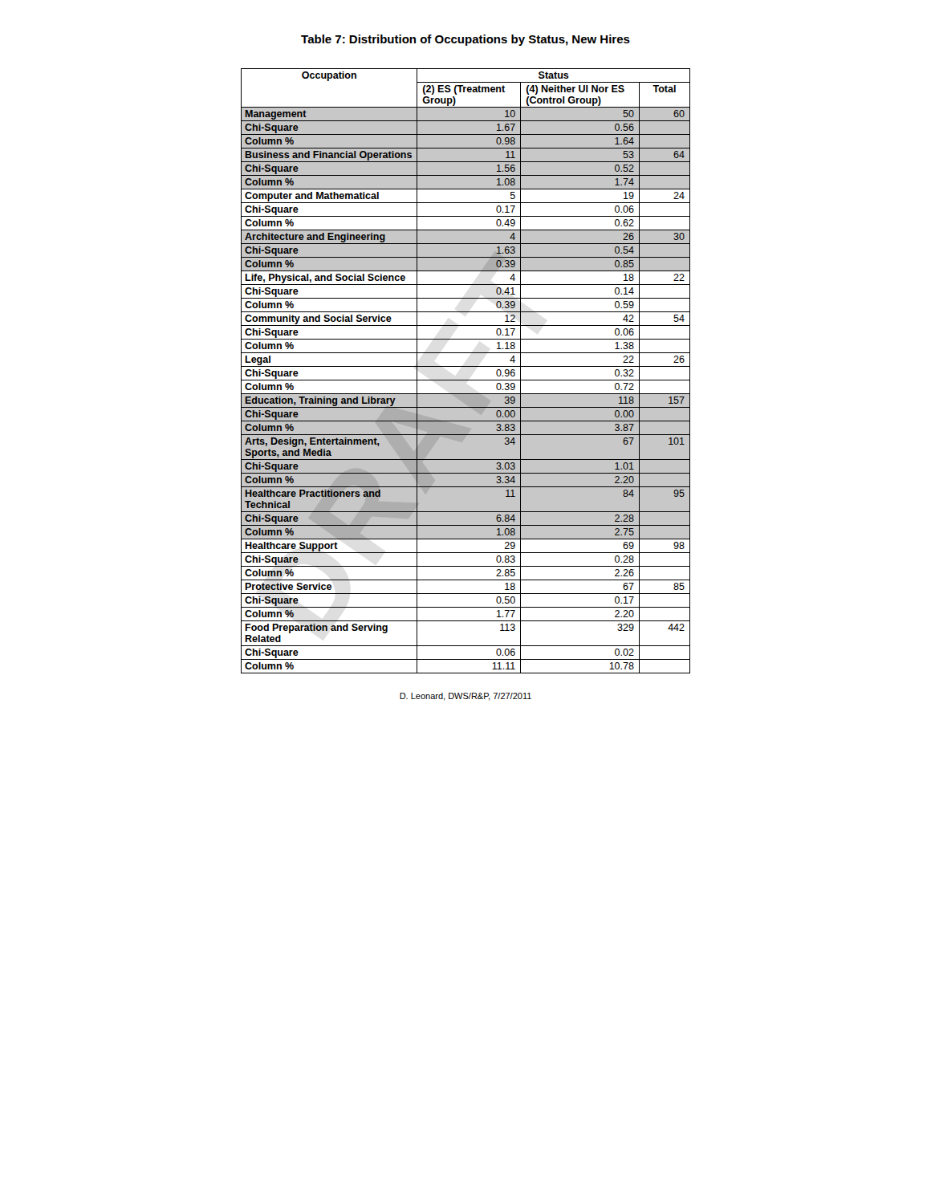Table 7: Distribution of Occupations by Status, New Hires
DRAFT
| Occupation | Status |
| --- | --- |
| (2) ES (Treatment Group) | (4) Neither UI Nor ES (Control Group) | Total |
| Management | 10 | 50 | 60 |
| Chi-Square | 1.67 | 0.56 | |
| Column % | 0.98 | 1.64 | |
| Business and Financial Operations | 11 | 53 | 64 |
| Chi-Square | 1.56 | 0.52 | |
| Column % | 1.08 | 1.74 | |
| Computer and Mathematical | 5 | 19 | 24 |
| Chi-Square | 0.17 | 0.06 | |
| Column % | 0.49 | 0.62 | |
| Architecture and Engineering | 4 | 26 | 30 |
| Chi-Square | 1.63 | 0.54 | |
| Column % | 0.39 | 0.85 | |
| Life, Physical, and Social Science | 4 | 18 | 22 |
| Chi-Square | 0.41 | 0.14 | |
| Column % | 0.39 | 0.59 | |
| Community and Social Service | 12 | 42 | 54 |
| Chi-Square | 0.17 | 0.06 | |
| Column % | 1.18 | 1.38 | |
| Legal | 4 | 22 | 26 |
| Chi-Square | 0.96 | 0.32 | |
| Column % | 0.39 | 0.72 | |
| Education, Training and Library | 39 | 118 | 157 |
| Chi-Square | 0.00 | 0.00 | |
| Column % | 3.83 | 3.87 | |
| Arts, Design, Entertainment, Sports, and Media | 34 | 67 | 101 |
| Chi-Square | 3.03 | 1.01 | |
| Column % | 3.34 | 2.20 | |
| Healthcare Practitioners and Technical | 11 | 84 | 95 |
| Chi-Square | 6.84 | 2.28 | |
| Column % | 1.08 | 2.75 | |
| Healthcare Support | 29 | 69 | 98 |
| Chi-Square | 0.83 | 0.28 | |
| Column % | 2.85 | 2.26 | |
| Protective Service | 18 | 67 | 85 |
| Chi-Square | 0.50 | 0.17 | |
| Column % | 1.77 | 2.20 | |
| Food Preparation and Serving Related | 113 | 329 | 442 |
| Chi-Square | 0.06 | 0.02 | |
| Column % | 11.11 | 10.78 | |
D. Leonard, DWS/R&P, 7/27/2011